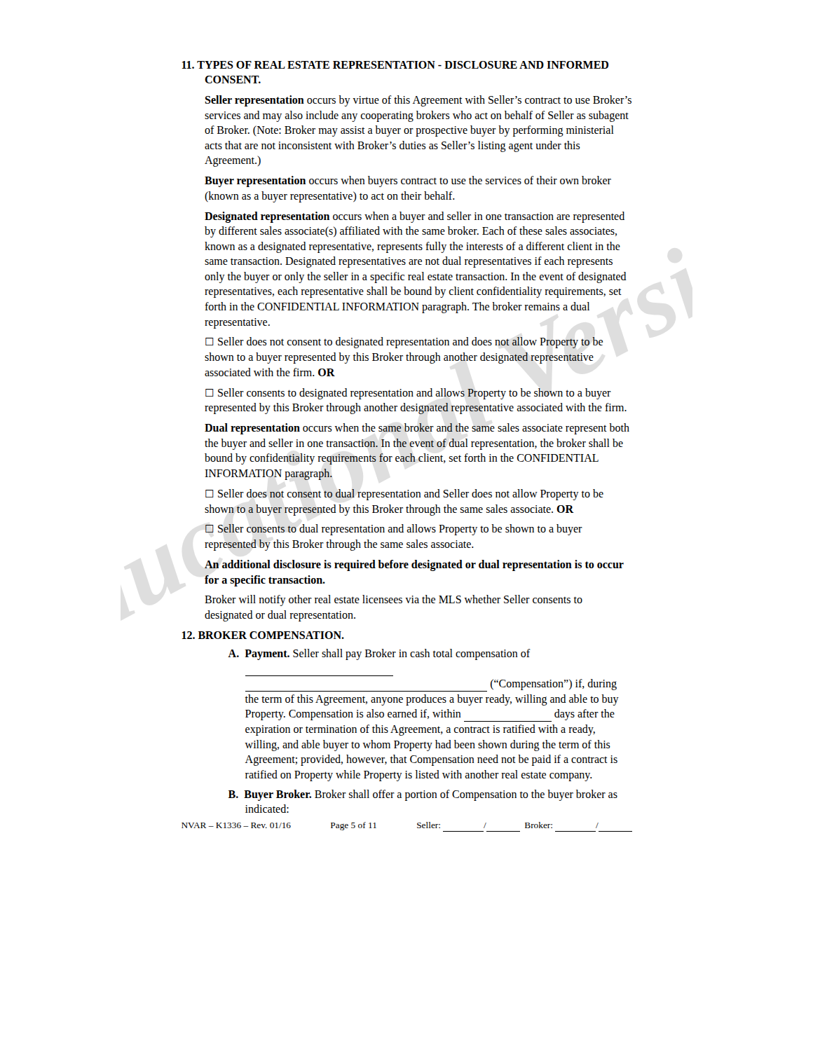Educational Version
11. TYPES OF REAL ESTATE REPRESENTATION - DISCLOSURE AND INFORMED CONSENT.
Seller representation occurs by virtue of this Agreement with Seller’s contract to use Broker’s services and may also include any cooperating brokers who act on behalf of Seller as subagent of Broker. (Note: Broker may assist a buyer or prospective buyer by performing ministerial acts that are not inconsistent with Broker’s duties as Seller’s listing agent under this Agreement.)
Buyer representation occurs when buyers contract to use the services of their own broker (known as a buyer representative) to act on their behalf.
Designated representation occurs when a buyer and seller in one transaction are represented by different sales associate(s) affiliated with the same broker. Each of these sales associates, known as a designated representative, represents fully the interests of a different client in the same transaction. Designated representatives are not dual representatives if each represents only the buyer or only the seller in a specific real estate transaction. In the event of designated representatives, each representative shall be bound by client confidentiality requirements, set forth in the CONFIDENTIAL INFORMATION paragraph. The broker remains a dual representative.
☐Seller does not consent to designated representation and does not allow Property to be shown to a buyer represented by this Broker through another designated representative associated with the firm. OR
☐Seller consents to designated representation and allows Property to be shown to a buyer represented by this Broker through another designated representative associated with the firm.
Dual representation occurs when the same broker and the same sales associate represent both the buyer and seller in one transaction. In the event of dual representation, the broker shall be bound by confidentiality requirements for each client, set forth in the CONFIDENTIAL INFORMATION paragraph.
☐Seller does not consent to dual representation and Seller does not allow Property to be shown to a buyer represented by this Broker through the same sales associate. OR
☐Seller consents to dual representation and allows Property to be shown to a buyer represented by this Broker through the same sales associate.
An additional disclosure is required before designated or dual representation is to occur for a specific transaction.
Broker will notify other real estate licensees via the MLS whether Seller consents to designated or dual representation.
12. BROKER COMPENSATION.
A. Payment. Seller shall pay Broker in cash total compensation of
(“Compensation”) if, during the term of this Agreement, anyone produces a buyer ready, willing and able to buy Property. Compensation is also earned if, within days after the expiration or termination of this Agreement, a contract is ratified with a ready, willing, and able buyer to whom Property had been shown during the term of this Agreement; provided, however, that Compensation need not be paid if a contract is ratified on Property while Property is listed with another real estate company.
B. Buyer Broker. Broker shall offer a portion of Compensation to the buyer broker as indicated:
NVAR – K1336 – Rev. 01/16
Page 5 of 11
Seller: / Broker: /